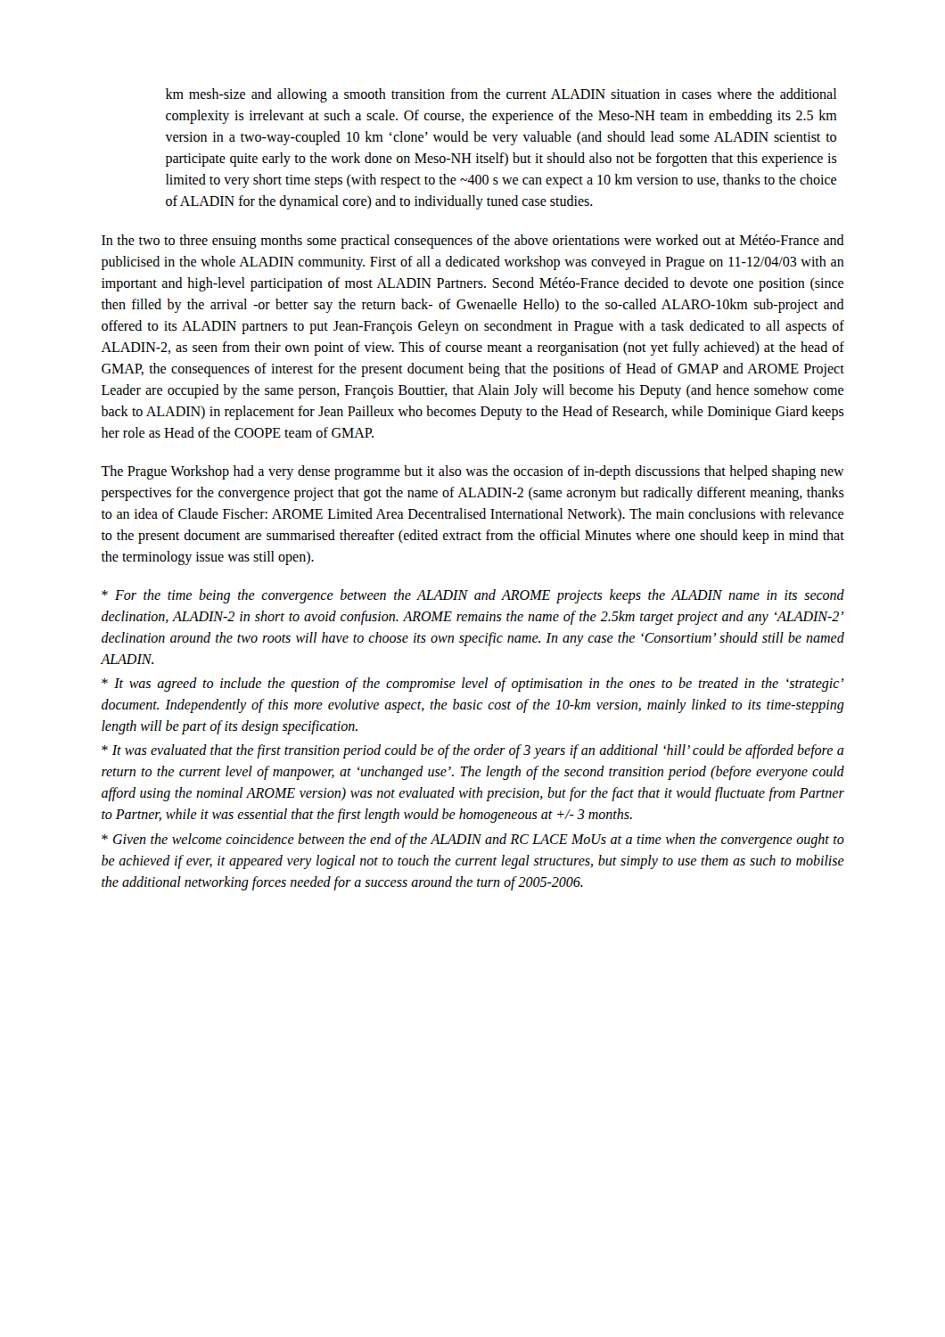km mesh-size and allowing a smooth transition from the current ALADIN situation in cases where the additional complexity is irrelevant at such a scale. Of course, the experience of the Meso-NH team in embedding its 2.5 km version in a two-way-coupled 10 km ‘clone’ would be very valuable (and should lead some ALADIN scientist to participate quite early to the work done on Meso-NH itself) but it should also not be forgotten that this experience is limited to very short time steps (with respect to the ~400 s we can expect a 10 km version to use, thanks to the choice of ALADIN for the dynamical core) and to individually tuned case studies.
In the two to three ensuing months some practical consequences of the above orientations were worked out at Météo-France and publicised in the whole ALADIN community. First of all a dedicated workshop was conveyed in Prague on 11-12/04/03 with an important and high-level participation of most ALADIN Partners. Second Météo-France decided to devote one position (since then filled by the arrival -or better say the return back- of Gwenaelle Hello) to the so-called ALARO-10km sub-project and offered to its ALADIN partners to put Jean-François Geleyn on secondment in Prague with a task dedicated to all aspects of ALADIN-2, as seen from their own point of view. This of course meant a reorganisation (not yet fully achieved) at the head of GMAP, the consequences of interest for the present document being that the positions of Head of GMAP and AROME Project Leader are occupied by the same person, François Bouttier, that Alain Joly will become his Deputy (and hence somehow come back to ALADIN) in replacement for Jean Pailleux who becomes Deputy to the Head of Research, while Dominique Giard keeps her role as Head of the COOPE team of GMAP.
The Prague Workshop had a very dense programme but it also was the occasion of in-depth discussions that helped shaping new perspectives for the convergence project that got the name of ALADIN-2 (same acronym but radically different meaning, thanks to an idea of Claude Fischer: AROME Limited Area Decentralised International Network). The main conclusions with relevance to the present document are summarised thereafter (edited extract from the official Minutes where one should keep in mind that the terminology issue was still open).
* For the time being the convergence between the ALADIN and AROME projects keeps the ALADIN name in its second declination, ALADIN-2 in short to avoid confusion. AROME remains the name of the 2.5km target project and any ‘ALADIN-2’ declination around the two roots will have to choose its own specific name. In any case the ‘Consortium’ should still be named ALADIN.
* It was agreed to include the question of the compromise level of optimisation in the ones to be treated in the ‘strategic’ document. Independently of this more evolutive aspect, the basic cost of the 10-km version, mainly linked to its time-stepping length will be part of its design specification.
* It was evaluated that the first transition period could be of the order of 3 years if an additional ‘hill’ could be afforded before a return to the current level of manpower, at ‘unchanged use’. The length of the second transition period (before everyone could afford using the nominal AROME version) was not evaluated with precision, but for the fact that it would fluctuate from Partner to Partner, while it was essential that the first length would be homogeneous at +/- 3 months.
* Given the welcome coincidence between the end of the ALADIN and RC LACE MoUs at a time when the convergence ought to be achieved if ever, it appeared very logical not to touch the current legal structures, but simply to use them as such to mobilise the additional networking forces needed for a success around the turn of 2005-2006.